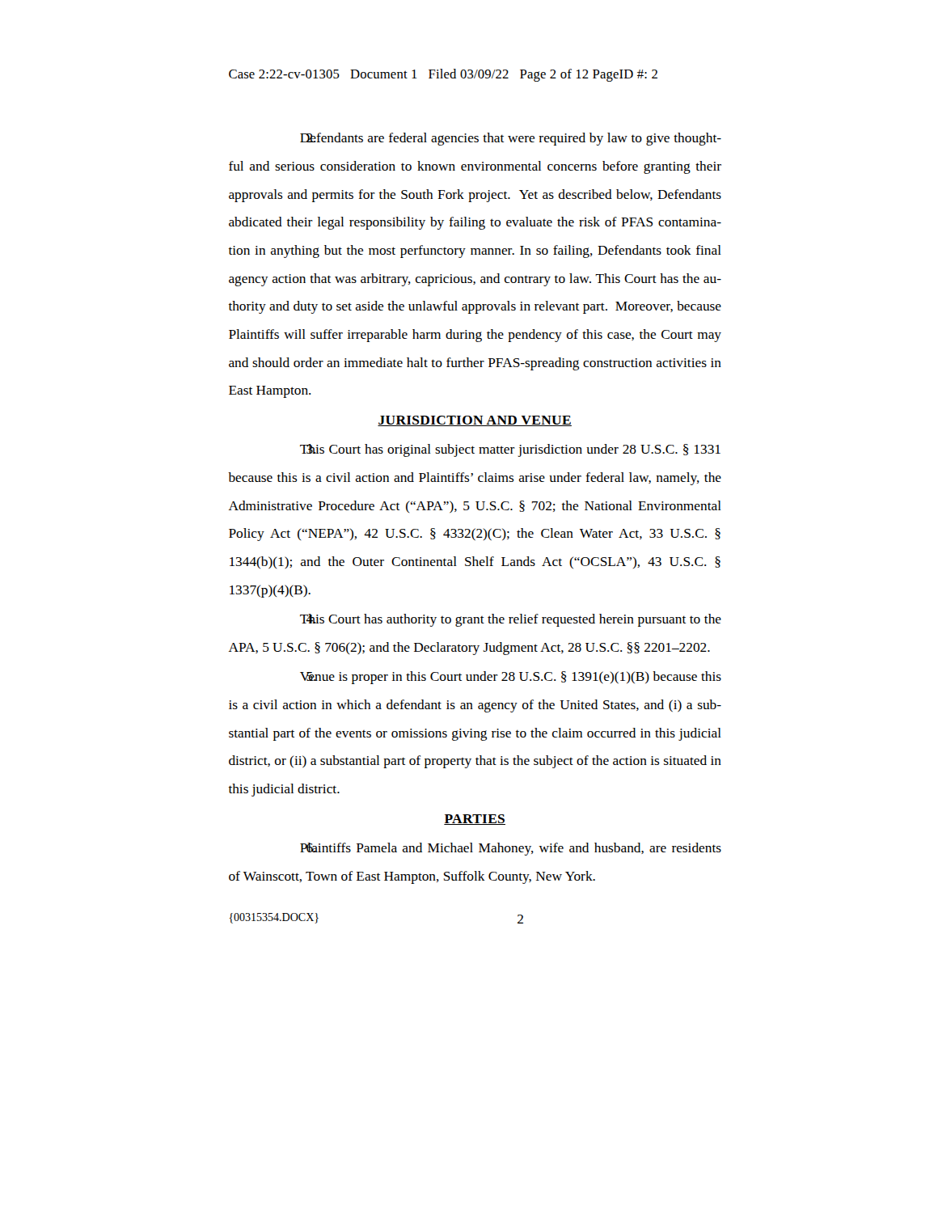Case 2:22-cv-01305 Document 1 Filed 03/09/22 Page 2 of 12 PageID #: 2
2. Defendants are federal agencies that were required by law to give thoughtful and serious consideration to known environmental concerns before granting their approvals and permits for the South Fork project. Yet as described below, Defendants abdicated their legal responsibility by failing to evaluate the risk of PFAS contamination in anything but the most perfunctory manner. In so failing, Defendants took final agency action that was arbitrary, capricious, and contrary to law. This Court has the authority and duty to set aside the unlawful approvals in relevant part. Moreover, because Plaintiffs will suffer irreparable harm during the pendency of this case, the Court may and should order an immediate halt to further PFAS-spreading construction activities in East Hampton.
JURISDICTION AND VENUE
3. This Court has original subject matter jurisdiction under 28 U.S.C. § 1331 because this is a civil action and Plaintiffs’ claims arise under federal law, namely, the Administrative Procedure Act (“APA”), 5 U.S.C. § 702; the National Environmental Policy Act (“NEPA”), 42 U.S.C. § 4332(2)(C); the Clean Water Act, 33 U.S.C. § 1344(b)(1); and the Outer Continental Shelf Lands Act (“OCSLA”), 43 U.S.C. § 1337(p)(4)(B).
4. This Court has authority to grant the relief requested herein pursuant to the APA, 5 U.S.C. § 706(2); and the Declaratory Judgment Act, 28 U.S.C. §§ 2201–2202.
5. Venue is proper in this Court under 28 U.S.C. § 1391(e)(1)(B) because this is a civil action in which a defendant is an agency of the United States, and (i) a substantial part of the events or omissions giving rise to the claim occurred in this judicial district, or (ii) a substantial part of property that is the subject of the action is situated in this judicial district.
PARTIES
6. Plaintiffs Pamela and Michael Mahoney, wife and husband, are residents of Wainscott, Town of East Hampton, Suffolk County, New York.
{00315354.DOCX}
2